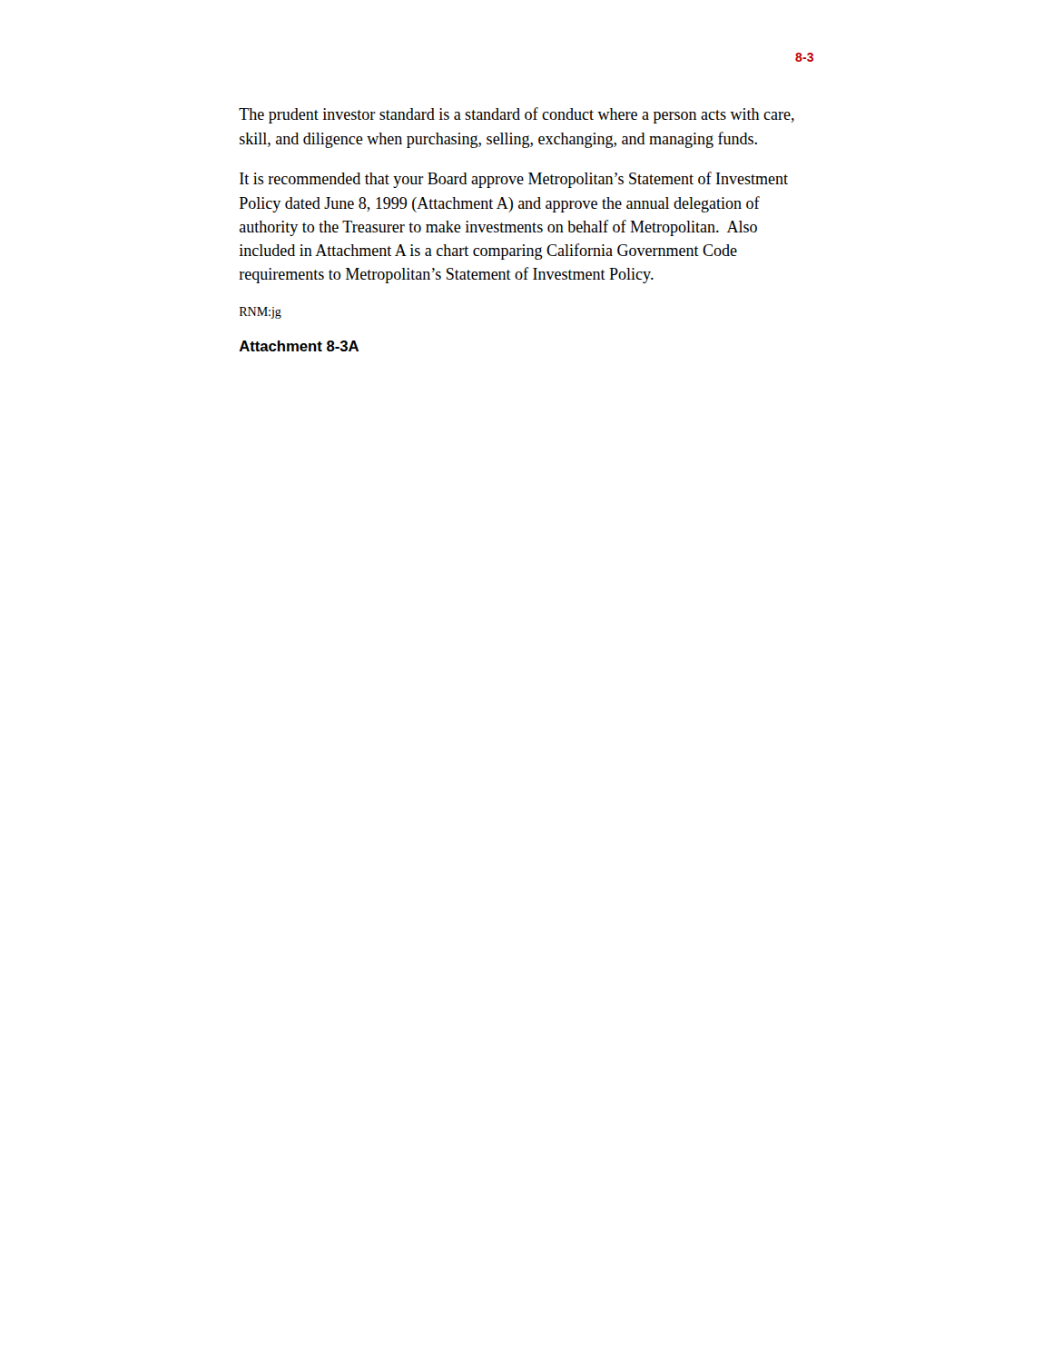8-3
The prudent investor standard is a standard of conduct where a person acts with care, skill, and diligence when purchasing, selling, exchanging, and managing funds.
It is recommended that your Board approve Metropolitan’s Statement of Investment Policy dated June 8, 1999 (Attachment A) and approve the annual delegation of authority to the Treasurer to make investments on behalf of Metropolitan. Also included in Attachment A is a chart comparing California Government Code requirements to Metropolitan’s Statement of Investment Policy.
RNM:jg
Attachment 8-3A